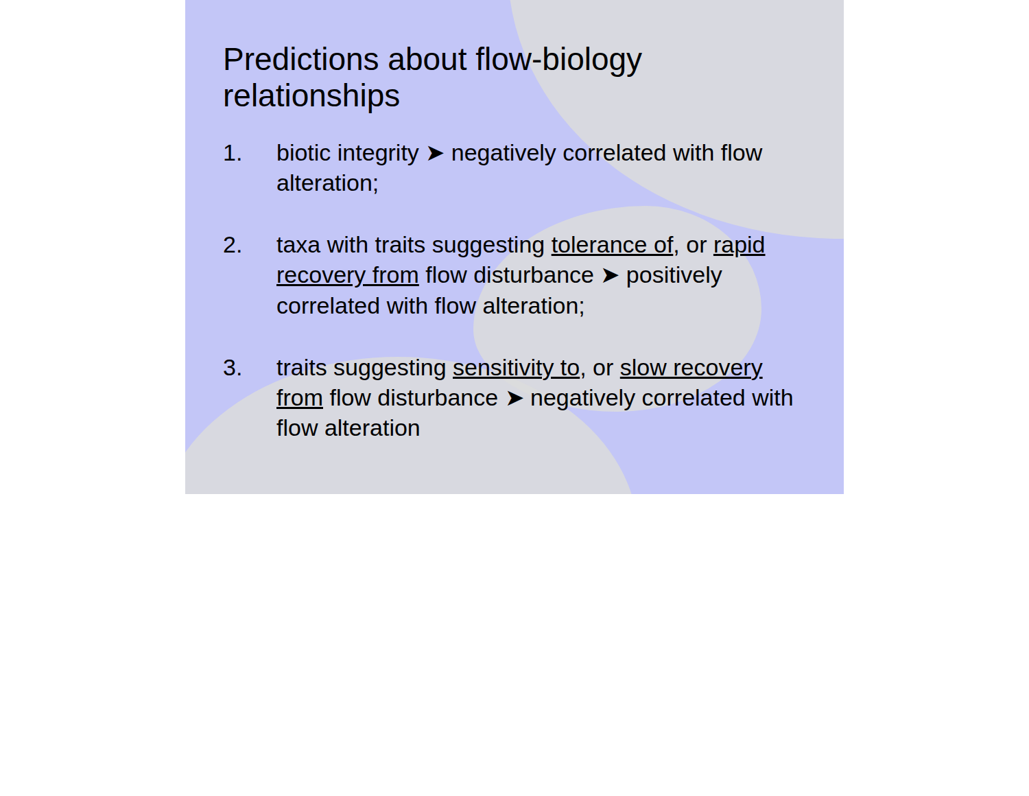Predictions about flow-biology relationships
biotic integrity ➤ negatively correlated with flow alteration;
taxa with traits suggesting tolerance of, or rapid recovery from flow disturbance ➤ positively correlated with flow alteration;
traits suggesting sensitivity to, or slow recovery from flow disturbance ➤ negatively correlated with flow alteration